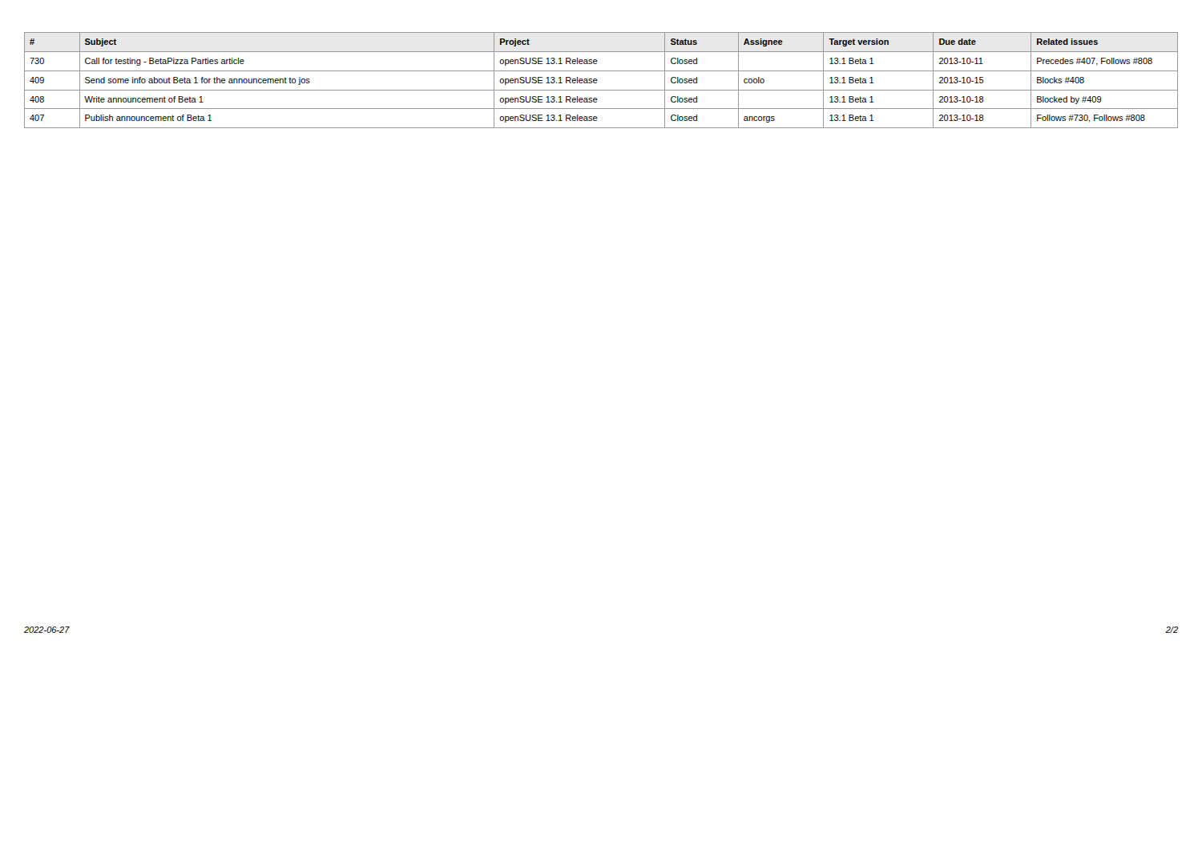| # | Subject | Project | Status | Assignee | Target version | Due date | Related issues |
| --- | --- | --- | --- | --- | --- | --- | --- |
| 730 | Call for testing - BetaPizza Parties article | openSUSE 13.1 Release | Closed | | 13.1 Beta 1 | 2013-10-11 | Precedes #407, Follows #808 |
| 409 | Send some info about Beta 1 for the announcement to jos | openSUSE 13.1 Release | Closed | coolo | 13.1 Beta 1 | 2013-10-15 | Blocks #408 |
| 408 | Write announcement of Beta 1 | openSUSE 13.1 Release | Closed | | 13.1 Beta 1 | 2013-10-18 | Blocked by #409 |
| 407 | Publish announcement of Beta 1 | openSUSE 13.1 Release | Closed | ancorgs | 13.1 Beta 1 | 2013-10-18 | Follows #730, Follows #808 |
2022-06-27 2/2